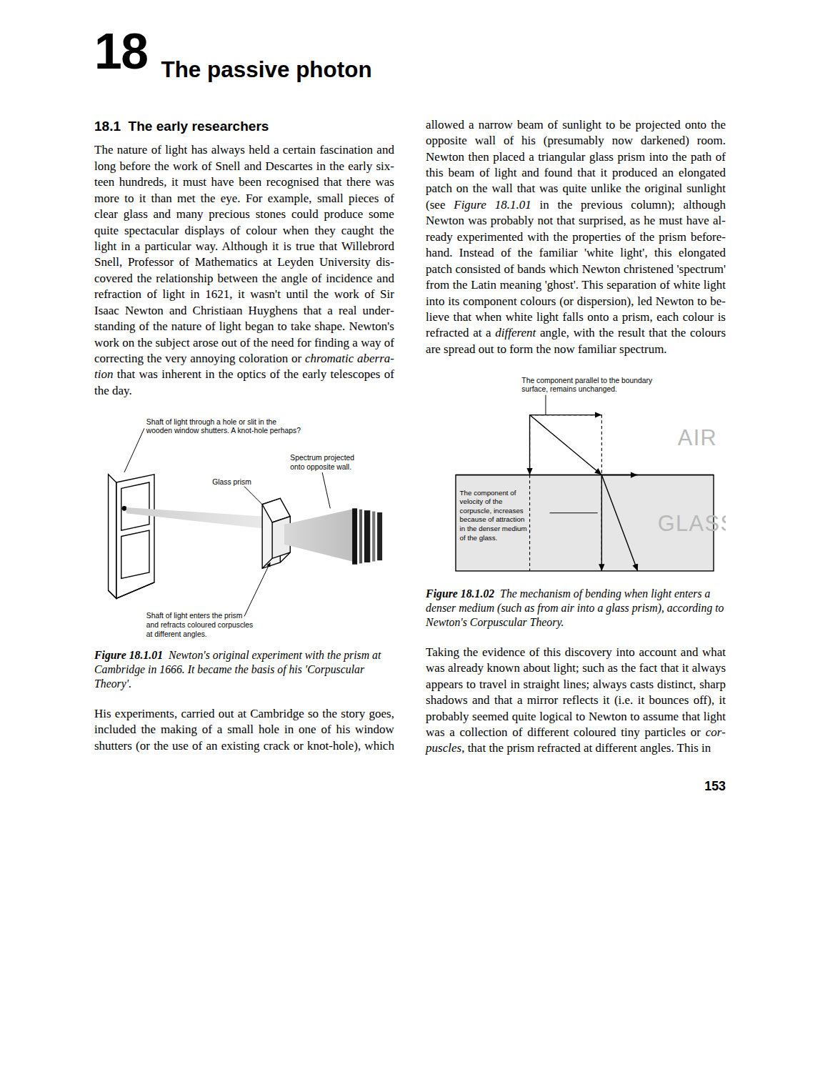18
The passive photon
18.1 The early researchers
The nature of light has always held a certain fascination and long before the work of Snell and Descartes in the early sixteen hundreds, it must have been recognised that there was more to it than met the eye. For example, small pieces of clear glass and many precious stones could produce some quite spectacular displays of colour when they caught the light in a particular way. Although it is true that Willebrord Snell, Professor of Mathematics at Leyden University discovered the relationship between the angle of incidence and refraction of light in 1621, it wasn't until the work of Sir Isaac Newton and Christiaan Huyghens that a real understanding of the nature of light began to take shape. Newton's work on the subject arose out of the need for finding a way of correcting the very annoying coloration or chromatic aberration that was inherent in the optics of the early telescopes of the day.
Shaft of light through a hole or slit in the wooden window shutters. A knot-hole perhaps? Spectrum projected onto opposite wall. Glass prism Shaft of light enters the prism and refracts coloured corpuscles at different angles.
Figure 18.1.01 Newton's original experiment with the prism at Cambridge in 1666. It became the basis of his 'Corpuscular Theory'.
His experiments, carried out at Cambridge so the story goes, included the making of a small hole in one of his window shutters (or the use of an existing crack or knot-hole), which allowed a narrow beam of sunlight to be projected onto the opposite wall of his (presumably now darkened) room. Newton then placed a triangular glass prism into the path of this beam of light and found that it produced an elongated patch on the wall that was quite unlike the original sunlight (see Figure 18.1.01 in the previous column); although Newton was probably not that surprised, as he must have already experimented with the properties of the prism beforehand. Instead of the familiar 'white light', this elongated patch consisted of bands which Newton christened 'spectrum' from the Latin meaning 'ghost'. This separation of white light into its component colours (or dispersion), led Newton to believe that when white light falls onto a prism, each colour is refracted at a different angle, with the result that the colours are spread out to form the now familiar spectrum.
The component parallel to the boundary surface, remains unchanged. AIR GLASS The component of velocity of the corpuscle, increases because of attraction in the denser medium of the glass.
Figure 18.1.02 The mechanism of bending when light enters a denser medium (such as from air into a glass prism), according to Newton's Corpuscular Theory.
Taking the evidence of this discovery into account and what was already known about light; such as the fact that it always appears to travel in straight lines; always casts distinct, sharp shadows and that a mirror reflects it (i.e. it bounces off), it probably seemed quite logical to Newton to assume that light was a collection of different coloured tiny particles or corpuscles, that the prism refracted at different angles. This in
153